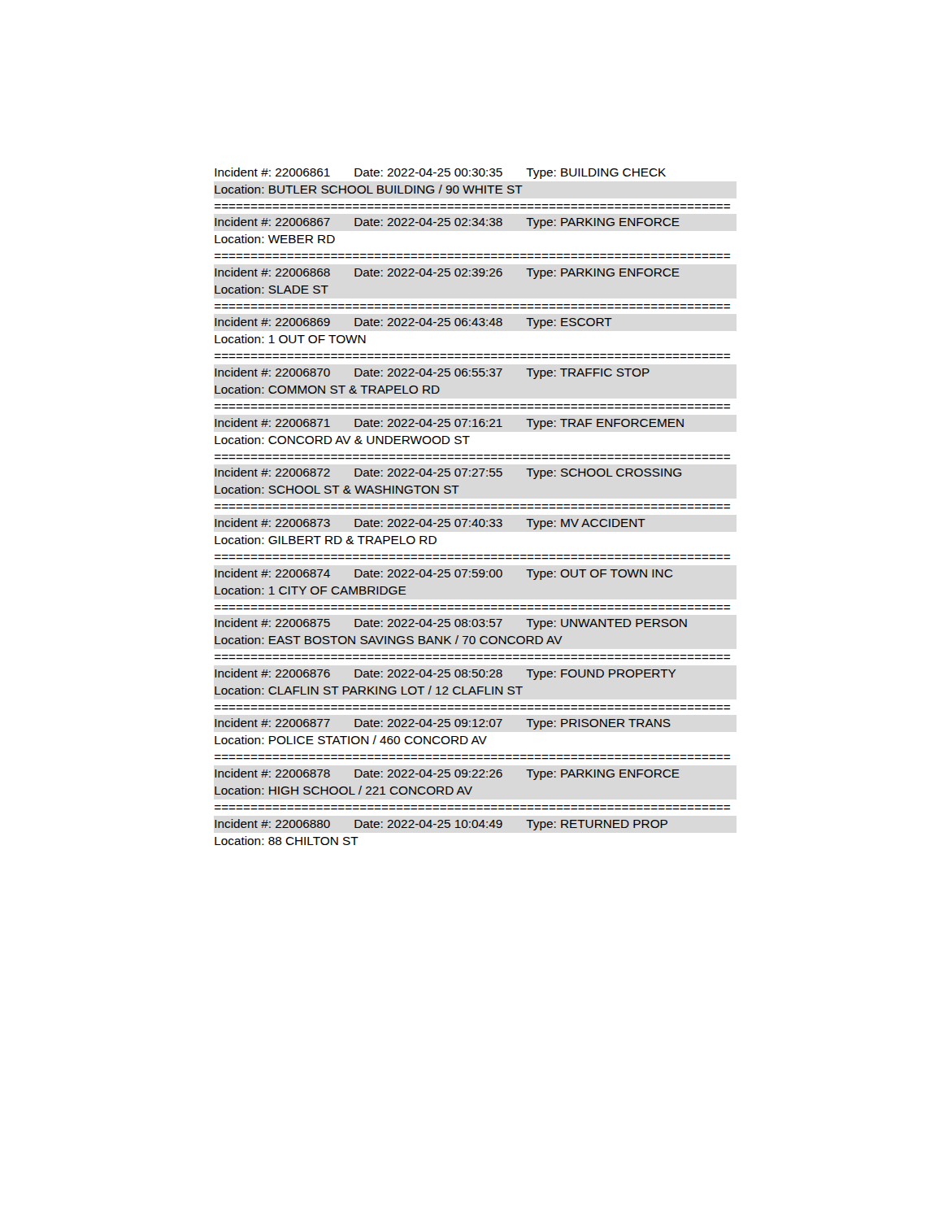Incident #: 22006861 Date: 2022-04-25 00:30:35 Type: BUILDING CHECK
Location: BUTLER SCHOOL BUILDING / 90 WHITE ST
=======================================================================
Incident #: 22006867 Date: 2022-04-25 02:34:38 Type: PARKING ENFORCE
Location: WEBER RD
=======================================================================
Incident #: 22006868 Date: 2022-04-25 02:39:26 Type: PARKING ENFORCE
Location: SLADE ST
=======================================================================
Incident #: 22006869 Date: 2022-04-25 06:43:48 Type: ESCORT
Location: 1 OUT OF TOWN
=======================================================================
Incident #: 22006870 Date: 2022-04-25 06:55:37 Type: TRAFFIC STOP
Location: COMMON ST & TRAPELO RD
=======================================================================
Incident #: 22006871 Date: 2022-04-25 07:16:21 Type: TRAF ENFORCEMEN
Location: CONCORD AV & UNDERWOOD ST
=======================================================================
Incident #: 22006872 Date: 2022-04-25 07:27:55 Type: SCHOOL CROSSING
Location: SCHOOL ST & WASHINGTON ST
=======================================================================
Incident #: 22006873 Date: 2022-04-25 07:40:33 Type: MV ACCIDENT
Location: GILBERT RD & TRAPELO RD
=======================================================================
Incident #: 22006874 Date: 2022-04-25 07:59:00 Type: OUT OF TOWN INC
Location: 1 CITY OF CAMBRIDGE
=======================================================================
Incident #: 22006875 Date: 2022-04-25 08:03:57 Type: UNWANTED PERSON
Location: EAST BOSTON SAVINGS BANK / 70 CONCORD AV
=======================================================================
Incident #: 22006876 Date: 2022-04-25 08:50:28 Type: FOUND PROPERTY
Location: CLAFLIN ST PARKING LOT / 12 CLAFLIN ST
=======================================================================
Incident #: 22006877 Date: 2022-04-25 09:12:07 Type: PRISONER TRANS
Location: POLICE STATION / 460 CONCORD AV
=======================================================================
Incident #: 22006878 Date: 2022-04-25 09:22:26 Type: PARKING ENFORCE
Location: HIGH SCHOOL / 221 CONCORD AV
=======================================================================
Incident #: 22006880 Date: 2022-04-25 10:04:49 Type: RETURNED PROP
Location: 88 CHILTON ST